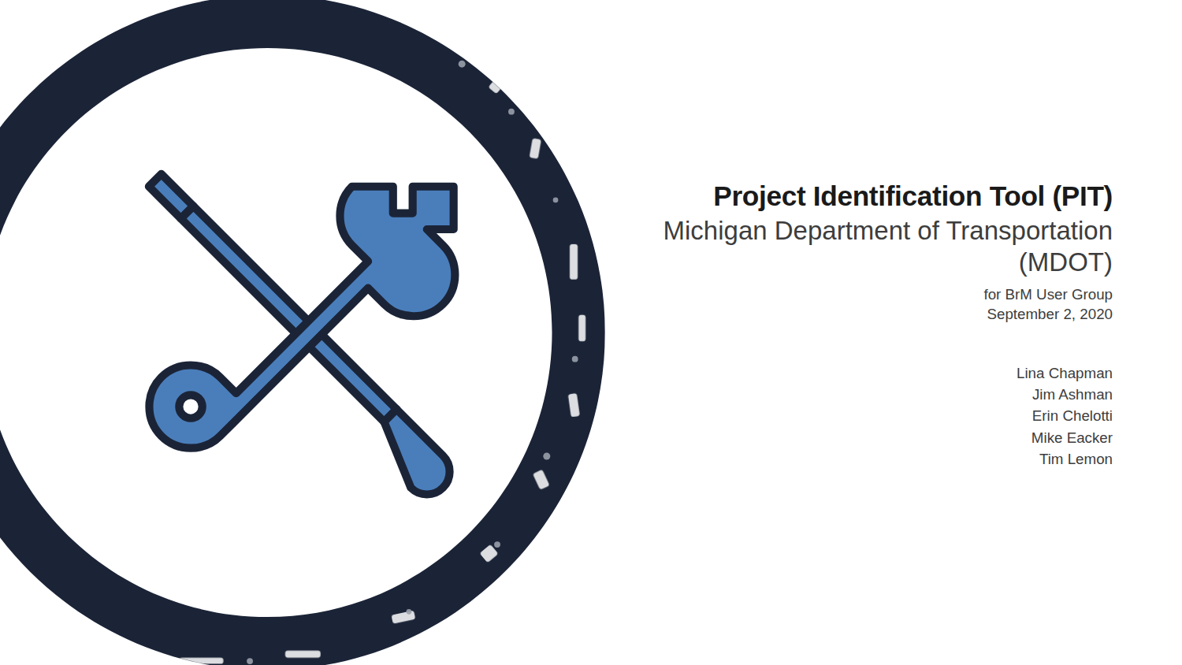Project Identification Tool (PIT)
Michigan Department of Transportation (MDOT)
for BrM User Group
September 2, 2020
Lina Chapman
Jim Ashman
Erin Chelotti
Mike Eacker
Tim Lemon